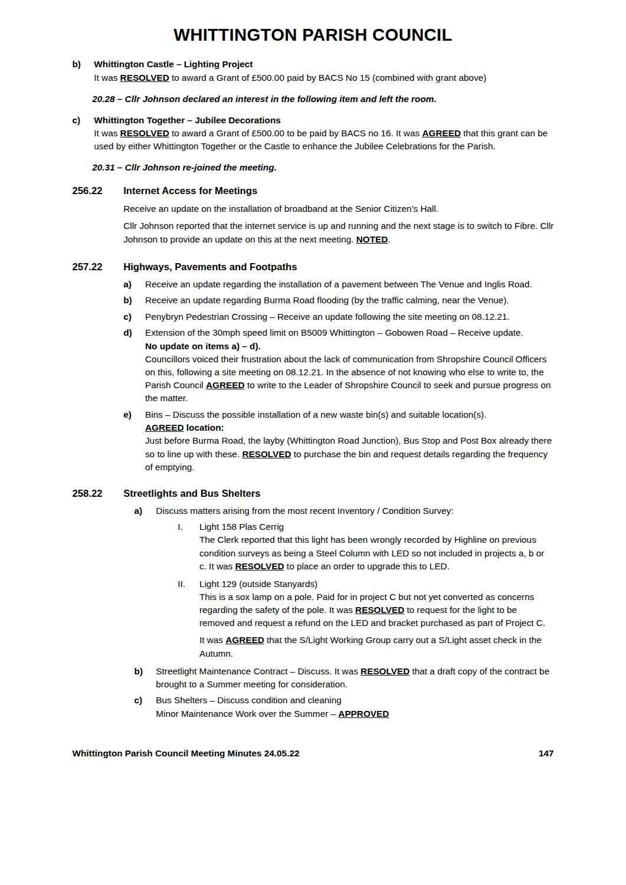WHITTINGTON PARISH COUNCIL
b) Whittington Castle – Lighting Project
It was RESOLVED to award a Grant of £500.00 paid by BACS No 15 (combined with grant above)
20.28 – Cllr Johnson declared an interest in the following item and left the room.
c) Whittington Together – Jubilee Decorations
It was RESOLVED to award a Grant of £500.00 to be paid by BACS no 16. It was AGREED that this grant can be used by either Whittington Together or the Castle to enhance the Jubilee Celebrations for the Parish.
20.31 – Cllr Johnson re-joined the meeting.
256.22
Internet Access for Meetings
Receive an update on the installation of broadband at the Senior Citizen’s Hall.
Cllr Johnson reported that the internet service is up and running and the next stage is to switch to Fibre. Cllr Johnson to provide an update on this at the next meeting. NOTED.
257.22
Highways, Pavements and Footpaths
a) Receive an update regarding the installation of a pavement between The Venue and Inglis Road.
b) Receive an update regarding Burma Road flooding (by the traffic calming, near the Venue).
c) Penybryn Pedestrian Crossing – Receive an update following the site meeting on 08.12.21.
d) Extension of the 30mph speed limit on B5009 Whittington – Gobowen Road – Receive update.
No update on items a) – d).
Councillors voiced their frustration about the lack of communication from Shropshire Council Officers on this, following a site meeting on 08.12.21. In the absence of not knowing who else to write to, the Parish Council AGREED to write to the Leader of Shropshire Council to seek and pursue progress on the matter.
e) Bins – Discuss the possible installation of a new waste bin(s) and suitable location(s).
AGREED location:
Just before Burma Road, the layby (Whittington Road Junction), Bus Stop and Post Box already there so to line up with these. RESOLVED to purchase the bin and request details regarding the frequency of emptying.
258.22
Streetlights and Bus Shelters
a) Discuss matters arising from the most recent Inventory / Condition Survey:
I. Light 158 Plas Cerrig
The Clerk reported that this light has been wrongly recorded by Highline on previous condition surveys as being a Steel Column with LED so not included in projects a, b or c. It was RESOLVED to place an order to upgrade this to LED.
II. Light 129 (outside Stanyards)
This is a sox lamp on a pole. Paid for in project C but not yet converted as concerns regarding the safety of the pole. It was RESOLVED to request for the light to be removed and request a refund on the LED and bracket purchased as part of Project C.
It was AGREED that the S/Light Working Group carry out a S/Light asset check in the Autumn.
b) Streetlight Maintenance Contract – Discuss. It was RESOLVED that a draft copy of the contract be brought to a Summer meeting for consideration.
c) Bus Shelters – Discuss condition and cleaning
Minor Maintenance Work over the Summer – APPROVED
Whittington Parish Council Meeting Minutes 24.05.22 147